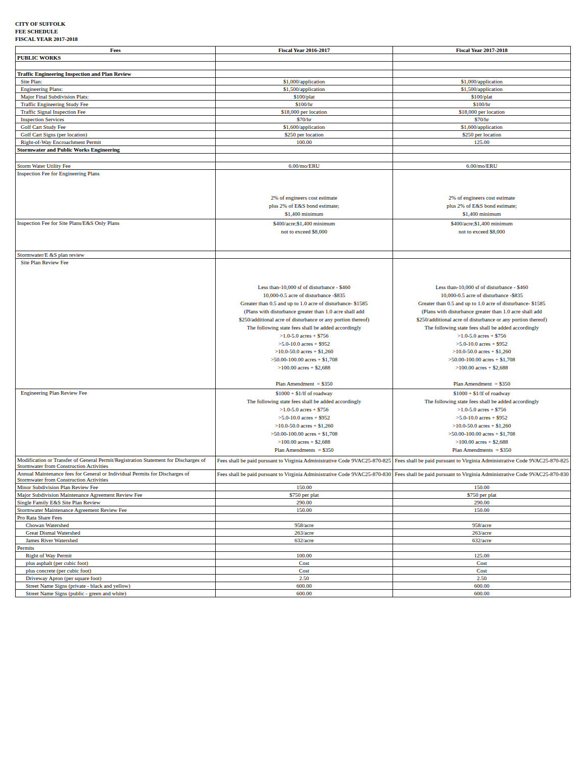CITY OF SUFFOLK
FEE SCHEDULE
FISCAL YEAR 2017-2018
| Fees | Fiscal Year 2016-2017 | Fiscal Year 2017-2018 |
| --- | --- | --- |
| PUBLIC WORKS | | |
| Traffic Engineering Inspection and Plan Review | | |
| Site Plan: | $1,000/application | $1,000/application |
| Engineering Plans: | $1,500/application | $1,500/application |
| Major Final Subdivision Plats: | $100/plat | $100/plat |
| Traffic Engineering Study Fee | $100/hr | $100/hr |
| Traffic Signal Inspection Fee | $18,000 per location | $18,000 per location |
| Inspection Services | $70/hr | $70/hr |
| Golf Cart Study Fee | $1,600/application | $1,600/application |
| Golf Cart Signs (per location) | $250 per location | $250 per location |
| Right-of-Way Encroachment Permit | 100.00 | 125.00 |
| Stormwater and Public Works Engineering | | |
| Storm Water Utility Fee | 6.00/mo/ERU | 6.00/mo/ERU |
| Inspection Fee for Engineering Plans | 2% of engineers cost estimate plus 2% of E&S bond estimate; $1,400 minimum | 2% of engineers cost estimate plus 2% of E&S bond estimate; $1,400 minimum |
| Inspection Fee for Site Plans/E&S Only Plans | $400/acre;$1,400 minimum not to exceed $8,000 | $400/acre;$1,400 minimum not to exceed $8,000 |
| Stormwater/E &S plan review | | |
| Site Plan Review Fee | Less than-10,000 sf of disturbance - $460 10,000-0.5 acre of disturbance -$835 Greater than 0.5 and up to 1.0 acre of disturbance- $1585 (Plans with disturbance greater than 1.0 acre shall add $250/additional acre of disturbance or any portion thereof) The following state fees shall be added accordingly >1.0-5.0 acres + $756 >5.0-10.0 acres + $952 >10.0-50.0 acres + $1,260 >50.00-100.00 acres + $1,708 >100.00 acres + $2,688 Plan Amendment = $350 | Less than-10,000 sf of disturbance - $460 10,000-0.5 acre of disturbance -$835 Greater than 0.5 and up to 1.0 acre of disturbance- $1585 (Plans with disturbance greater than 1.0 acre shall add $250/additional acre of disturbance or any portion thereof) The following state fees shall be added accordingly >1.0-5.0 acres + $756 >5.0-10.0 acres + $952 >10.0-50.0 acres + $1,260 >50.00-100.00 acres + $1,708 >100.00 acres + $2,688 Plan Amendment = $350 |
| Engineering Plan Review Fee | $1000 + $1/lf of roadway The following state fees shall be added accordingly >1.0-5.0 acres + $756 >5.0-10.0 acres + $952 >10.0-50.0 acres + $1,260 >50.00-100.00 acres + $1,708 >100.00 acres + $2,688 Plan Amendments = $350 | $1000 + $1/lf of roadway The following state fees shall be added accordingly >1.0-5.0 acres + $756 >5.0-10.0 acres + $952 >10.0-50.0 acres + $1,260 >50.00-100.00 acres + $1,708 >100.00 acres + $2,688 Plan Amendments = $350 |
| Modification or Transfer of General Permit/Registration Statement for Discharges of Stormwater from Construction Activities | Fees shall be paid pursuant to Virginia Administrative Code 9VAC25-870-825 | Fees shall be paid pursuant to Virginia Administrative Code 9VAC25-870-825 |
| Annual Maintenance fees for General or Individual Permits for Discharges of Stormwater from Construction Activities | Fees shall be paid pursuant to Virginia Administrative Code 9VAC25-870-830 | Fees shall be paid pursuant to Virginia Administrative Code 9VAC25-870-830 |
| Minor Subdivision Plan Review Fee | 150.00 | 150.00 |
| Major Subdivision Maintenance Agreement Review Fee | $750 per plat | $750 per plat |
| Single Family E&S Site Plan Review | 290.00 | 290.00 |
| Stormwater Maintenance Agreement Review Fee | 150.00 | 150.00 |
| Pro Rata Share Fees | | |
| Chowan Watershed | 958/acre | 958/acre |
| Great Dismal Watershed | 263/acre | 263/acre |
| James River Watershed | 632/acre | 632/acre |
| Permits | | |
| Right of Way Permit | 100.00 | 125.00 |
| plus asphalt (per cubic foot) | Cost | Cost |
| plus concrete (per cubic foot) | Cost | Cost |
| Driveway Apron (per square foot) | 2.50 | 2.50 |
| Street Name Signs (private - black and yellow) | 600.00 | 600.00 |
| Street Name Signs (public - green and white) | 600.00 | 600.00 |